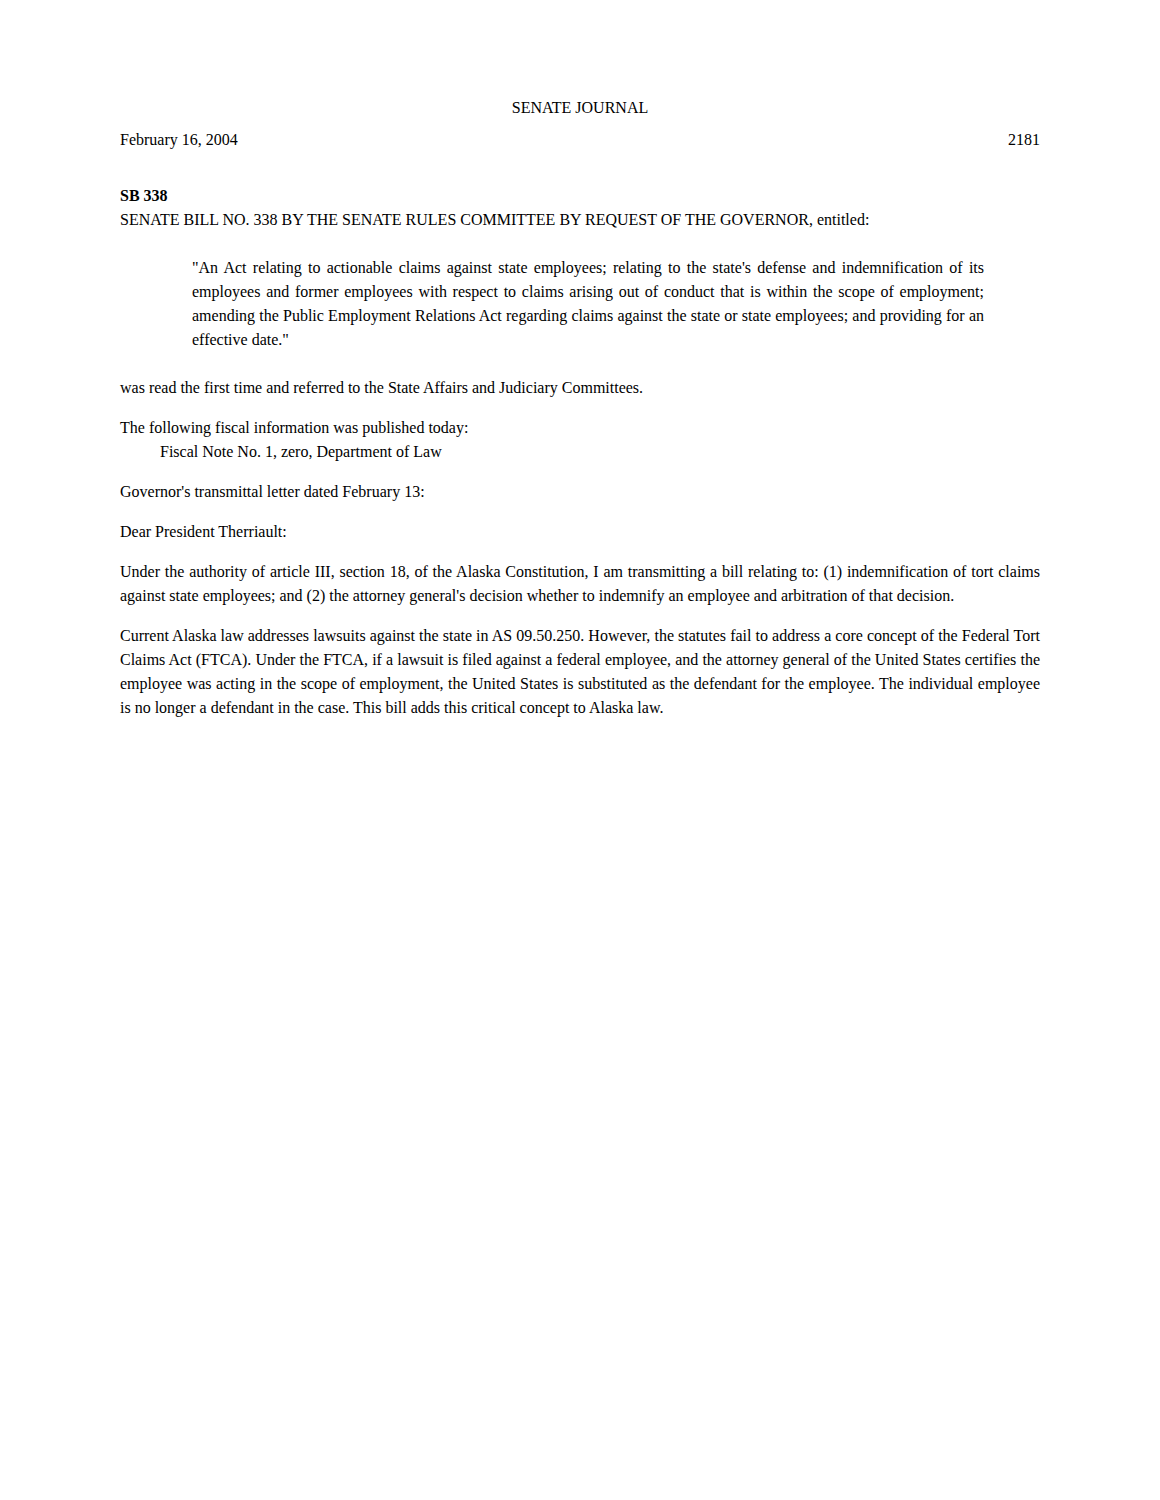SENATE JOURNAL
February 16, 2004 2181
SB 338
SENATE BILL NO. 338 BY THE SENATE RULES COMMITTEE BY REQUEST OF THE GOVERNOR, entitled:
"An Act relating to actionable claims against state employees; relating to the state's defense and indemnification of its employees and former employees with respect to claims arising out of conduct that is within the scope of employment; amending the Public Employment Relations Act regarding claims against the state or state employees; and providing for an effective date."
was read the first time and referred to the State Affairs and Judiciary Committees.
The following fiscal information was published today:
Fiscal Note No. 1, zero, Department of Law
Governor's transmittal letter dated February 13:
Dear President Therriault:
Under the authority of article III, section 18, of the Alaska Constitution, I am transmitting a bill relating to: (1) indemnification of tort claims against state employees; and (2) the attorney general's decision whether to indemnify an employee and arbitration of that decision.
Current Alaska law addresses lawsuits against the state in AS 09.50.250. However, the statutes fail to address a core concept of the Federal Tort Claims Act (FTCA). Under the FTCA, if a lawsuit is filed against a federal employee, and the attorney general of the United States certifies the employee was acting in the scope of employment, the United States is substituted as the defendant for the employee. The individual employee is no longer a defendant in the case. This bill adds this critical concept to Alaska law.